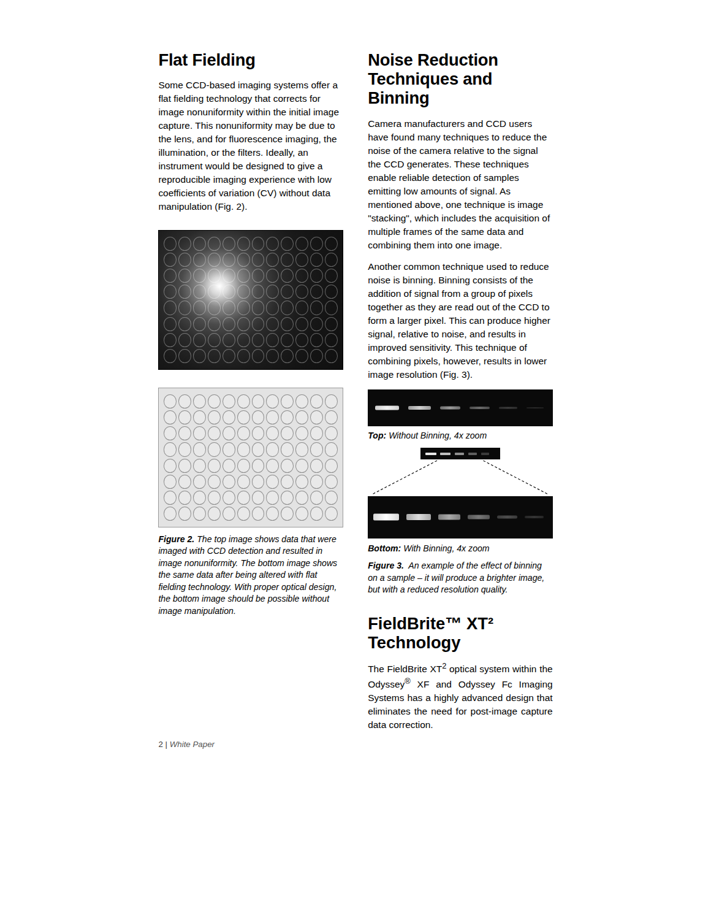Flat Fielding
Some CCD-based imaging systems offer a flat fielding technology that corrects for image nonuniformity within the initial image capture. This nonuniformity may be due to the lens, and for fluorescence imaging, the illumination, or the filters. Ideally, an instrument would be designed to give a reproducible imaging experience with low coefficients of variation (CV) without data manipulation (Fig. 2).
Figure 2. The top image shows data that were imaged with CCD detection and resulted in image nonuniformity. The bottom image shows the same data after being altered with flat fielding technology. With proper optical design, the bottom image should be possible without image manipulation.
Noise Reduction Techniques and Binning
Camera manufacturers and CCD users have found many techniques to reduce the noise of the camera relative to the signal the CCD generates. These techniques enable reliable detection of samples emitting low amounts of signal. As mentioned above, one technique is image "stacking", which includes the acquisition of multiple frames of the same data and combining them into one image.
Another common technique used to reduce noise is binning. Binning consists of the addition of signal from a group of pixels together as they are read out of the CCD to form a larger pixel. This can produce higher signal, relative to noise, and results in improved sensitivity. This technique of combining pixels, however, results in lower image resolution (Fig. 3).
Top: Without Binning, 4x zoom
Bottom: With Binning, 4x zoom
Figure 3. An example of the effect of binning on a sample – it will produce a brighter image, but with a reduced resolution quality.
FieldBrite™ XT² Technology
The FieldBrite XT2 optical system within the Odyssey® XF and Odyssey Fc Imaging Systems has a highly advanced design that eliminates the need for post-image capture data correction.
2 | White Paper